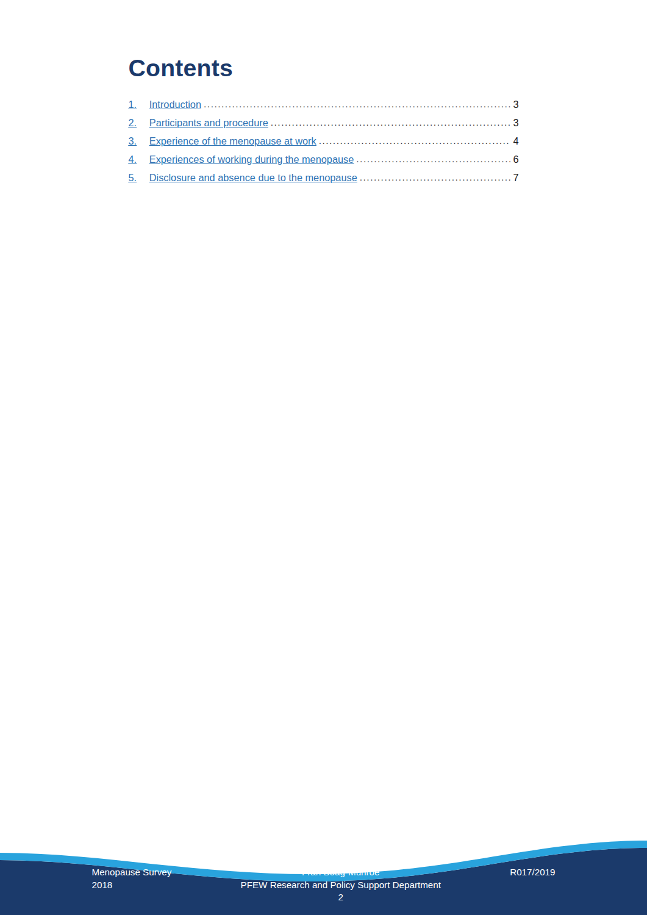Contents
1. Introduction ................................................................................................................. 3
2. Participants and procedure ............................................................................................ 3
3. Experience of the menopause at work ........................................................................... 4
4. Experiences of working during the menopause .............................................................. 6
5. Disclosure and absence due to the menopause .............................................................. 7
Menopause Survey
2018
Fran Boag-Munroe
PFEW Research and Policy Support Department
2
R017/2019